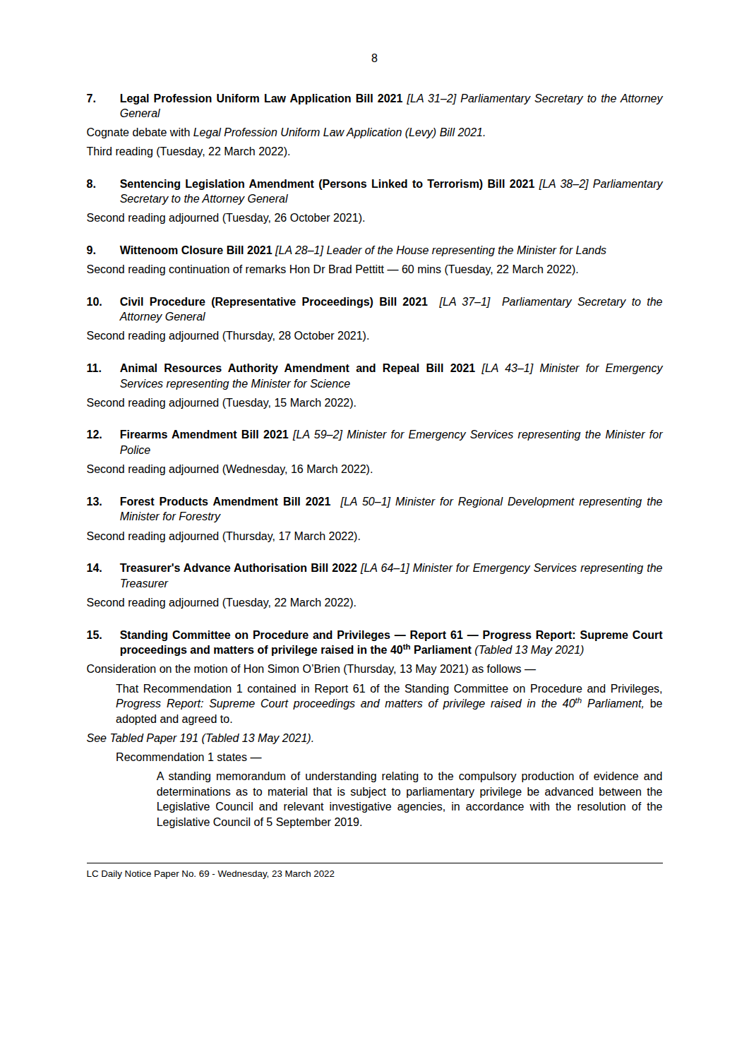8
7.
Legal Profession Uniform Law Application Bill 2021 [LA 31–2] Parliamentary Secretary to the Attorney General
Cognate debate with Legal Profession Uniform Law Application (Levy) Bill 2021.
Third reading (Tuesday, 22 March 2022).
8.
Sentencing Legislation Amendment (Persons Linked to Terrorism) Bill 2021 [LA 38–2] Parliamentary Secretary to the Attorney General
Second reading adjourned (Tuesday, 26 October 2021).
9.
Wittenoom Closure Bill 2021 [LA 28–1] Leader of the House representing the Minister for Lands
Second reading continuation of remarks Hon Dr Brad Pettitt — 60 mins (Tuesday, 22 March 2022).
10.
Civil Procedure (Representative Proceedings) Bill 2021 [LA 37–1] Parliamentary Secretary to the Attorney General
Second reading adjourned (Thursday, 28 October 2021).
11.
Animal Resources Authority Amendment and Repeal Bill 2021 [LA 43–1] Minister for Emergency Services representing the Minister for Science
Second reading adjourned (Tuesday, 15 March 2022).
12.
Firearms Amendment Bill 2021 [LA 59–2] Minister for Emergency Services representing the Minister for Police
Second reading adjourned (Wednesday, 16 March 2022).
13.
Forest Products Amendment Bill 2021 [LA 50–1] Minister for Regional Development representing the Minister for Forestry
Second reading adjourned (Thursday, 17 March 2022).
14.
Treasurer's Advance Authorisation Bill 2022 [LA 64–1] Minister for Emergency Services representing the Treasurer
Second reading adjourned (Tuesday, 22 March 2022).
15.
Standing Committee on Procedure and Privileges — Report 61 — Progress Report: Supreme Court proceedings and matters of privilege raised in the 40th Parliament (Tabled 13 May 2021)
Consideration on the motion of Hon Simon O’Brien (Thursday, 13 May 2021) as follows —
That Recommendation 1 contained in Report 61 of the Standing Committee on Procedure and Privileges, Progress Report: Supreme Court proceedings and matters of privilege raised in the 40th Parliament, be adopted and agreed to.
See Tabled Paper 191 (Tabled 13 May 2021).
Recommendation 1 states —
A standing memorandum of understanding relating to the compulsory production of evidence and determinations as to material that is subject to parliamentary privilege be advanced between the Legislative Council and relevant investigative agencies, in accordance with the resolution of the Legislative Council of 5 September 2019.
LC Daily Notice Paper No. 69 - Wednesday, 23 March 2022